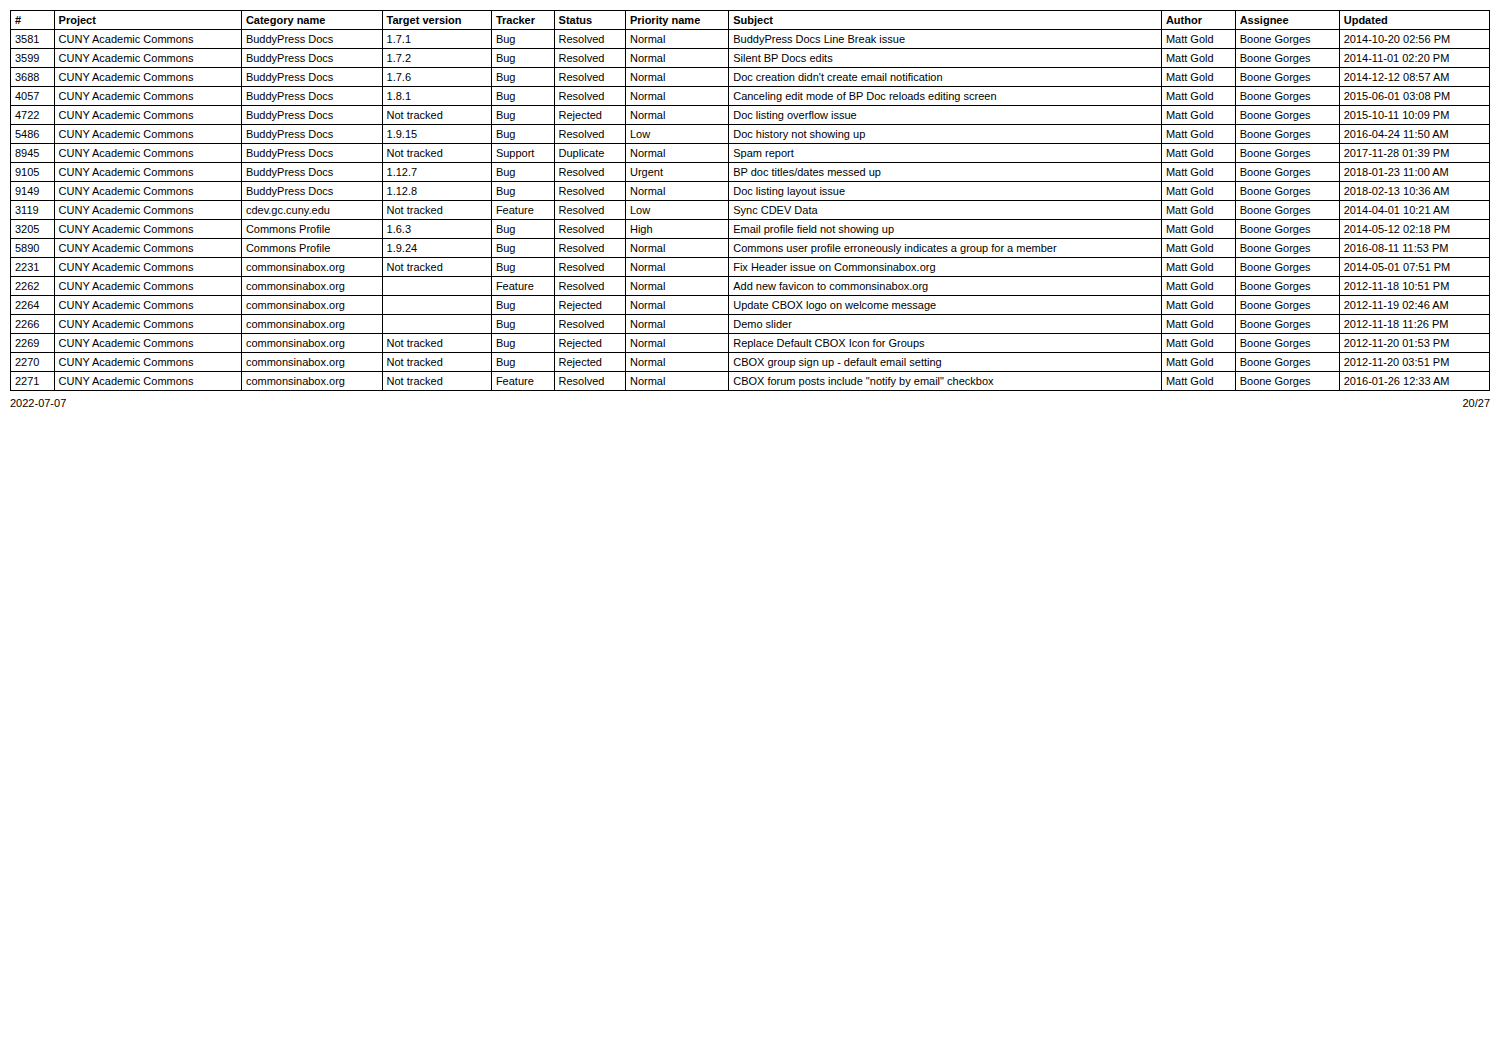| # | Project | Category name | Target version | Tracker | Status | Priority name | Subject | Author | Assignee | Updated |
| --- | --- | --- | --- | --- | --- | --- | --- | --- | --- | --- |
| 3581 | CUNY Academic Commons | BuddyPress Docs | 1.7.1 | Bug | Resolved | Normal | BuddyPress Docs Line Break issue | Matt Gold | Boone Gorges | 2014-10-20 02:56 PM |
| 3599 | CUNY Academic Commons | BuddyPress Docs | 1.7.2 | Bug | Resolved | Normal | Silent BP Docs edits | Matt Gold | Boone Gorges | 2014-11-01 02:20 PM |
| 3688 | CUNY Academic Commons | BuddyPress Docs | 1.7.6 | Bug | Resolved | Normal | Doc creation didn't create email notification | Matt Gold | Boone Gorges | 2014-12-12 08:57 AM |
| 4057 | CUNY Academic Commons | BuddyPress Docs | 1.8.1 | Bug | Resolved | Normal | Canceling edit mode of BP Doc reloads editing screen | Matt Gold | Boone Gorges | 2015-06-01 03:08 PM |
| 4722 | CUNY Academic Commons | BuddyPress Docs | Not tracked | Bug | Rejected | Normal | Doc listing overflow issue | Matt Gold | Boone Gorges | 2015-10-11 10:09 PM |
| 5486 | CUNY Academic Commons | BuddyPress Docs | 1.9.15 | Bug | Resolved | Low | Doc history not showing up | Matt Gold | Boone Gorges | 2016-04-24 11:50 AM |
| 8945 | CUNY Academic Commons | BuddyPress Docs | Not tracked | Support | Duplicate | Normal | Spam report | Matt Gold | Boone Gorges | 2017-11-28 01:39 PM |
| 9105 | CUNY Academic Commons | BuddyPress Docs | 1.12.7 | Bug | Resolved | Urgent | BP doc titles/dates messed up | Matt Gold | Boone Gorges | 2018-01-23 11:00 AM |
| 9149 | CUNY Academic Commons | BuddyPress Docs | 1.12.8 | Bug | Resolved | Normal | Doc listing layout issue | Matt Gold | Boone Gorges | 2018-02-13 10:36 AM |
| 3119 | CUNY Academic Commons | cdev.gc.cuny.edu | Not tracked | Feature | Resolved | Low | Sync CDEV Data | Matt Gold | Boone Gorges | 2014-04-01 10:21 AM |
| 3205 | CUNY Academic Commons | Commons Profile | 1.6.3 | Bug | Resolved | High | Email profile field not showing up | Matt Gold | Boone Gorges | 2014-05-12 02:18 PM |
| 5890 | CUNY Academic Commons | Commons Profile | 1.9.24 | Bug | Resolved | Normal | Commons user profile erroneously indicates a group for a member | Matt Gold | Boone Gorges | 2016-08-11 11:53 PM |
| 2231 | CUNY Academic Commons | commonsinabox.org | Not tracked | Bug | Resolved | Normal | Fix Header issue on Commonsinabox.org | Matt Gold | Boone Gorges | 2014-05-01 07:51 PM |
| 2262 | CUNY Academic Commons | commonsinabox.org | | Feature | Resolved | Normal | Add new favicon to commonsinabox.org | Matt Gold | Boone Gorges | 2012-11-18 10:51 PM |
| 2264 | CUNY Academic Commons | commonsinabox.org | | Bug | Rejected | Normal | Update CBOX logo on welcome message | Matt Gold | Boone Gorges | 2012-11-19 02:46 AM |
| 2266 | CUNY Academic Commons | commonsinabox.org | | Bug | Resolved | Normal | Demo slider | Matt Gold | Boone Gorges | 2012-11-18 11:26 PM |
| 2269 | CUNY Academic Commons | commonsinabox.org | Not tracked | Bug | Rejected | Normal | Replace Default CBOX Icon for Groups | Matt Gold | Boone Gorges | 2012-11-20 01:53 PM |
| 2270 | CUNY Academic Commons | commonsinabox.org | Not tracked | Bug | Rejected | Normal | CBOX group sign up - default email setting | Matt Gold | Boone Gorges | 2012-11-20 03:51 PM |
| 2271 | CUNY Academic Commons | commonsinabox.org | Not tracked | Feature | Resolved | Normal | CBOX forum posts include "notify by email" checkbox | Matt Gold | Boone Gorges | 2016-01-26 12:33 AM |
2022-07-07 20/27